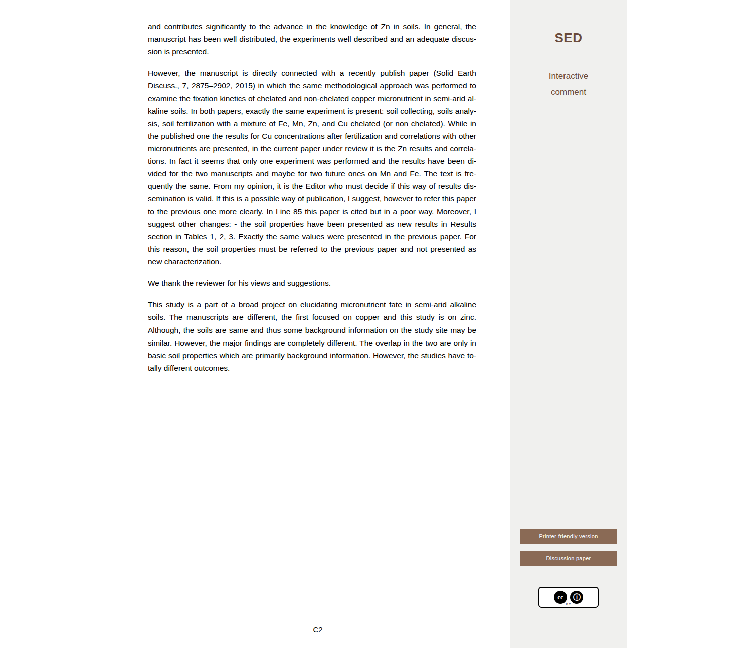and contributes significantly to the advance in the knowledge of Zn in soils. In general, the manuscript has been well distributed, the experiments well described and an adequate discussion is presented.
However, the manuscript is directly connected with a recently publish paper (Solid Earth Discuss., 7, 2875–2902, 2015) in which the same methodological approach was performed to examine the fixation kinetics of chelated and non-chelated copper micronutrient in semi-arid alkaline soils. In both papers, exactly the same experiment is present: soil collecting, soils analysis, soil fertilization with a mixture of Fe, Mn, Zn, and Cu chelated (or non chelated). While in the published one the results for Cu concentrations after fertilization and correlations with other micronutrients are presented, in the current paper under review it is the Zn results and correlations. In fact it seems that only one experiment was performed and the results have been divided for the two manuscripts and maybe for two future ones on Mn and Fe. The text is frequently the same. From my opinion, it is the Editor who must decide if this way of results dissemination is valid. If this is a possible way of publication, I suggest, however to refer this paper to the previous one more clearly. In Line 85 this paper is cited but in a poor way. Moreover, I suggest other changes: - the soil properties have been presented as new results in Results section in Tables 1, 2, 3. Exactly the same values were presented in the previous paper. For this reason, the soil properties must be referred to the previous paper and not presented as new characterization.
We thank the reviewer for his views and suggestions.
This study is a part of a broad project on elucidating micronutrient fate in semi-arid alkaline soils. The manuscripts are different, the first focused on copper and this study is on zinc. Although, the soils are same and thus some background information on the study site may be similar. However, the major findings are completely different. The overlap in the two are only in basic soil properties which are primarily background information. However, the studies have totally different outcomes.
C2
SED
Interactive
comment
Printer-friendly version Discussion paper
cc
ⓘ
BY